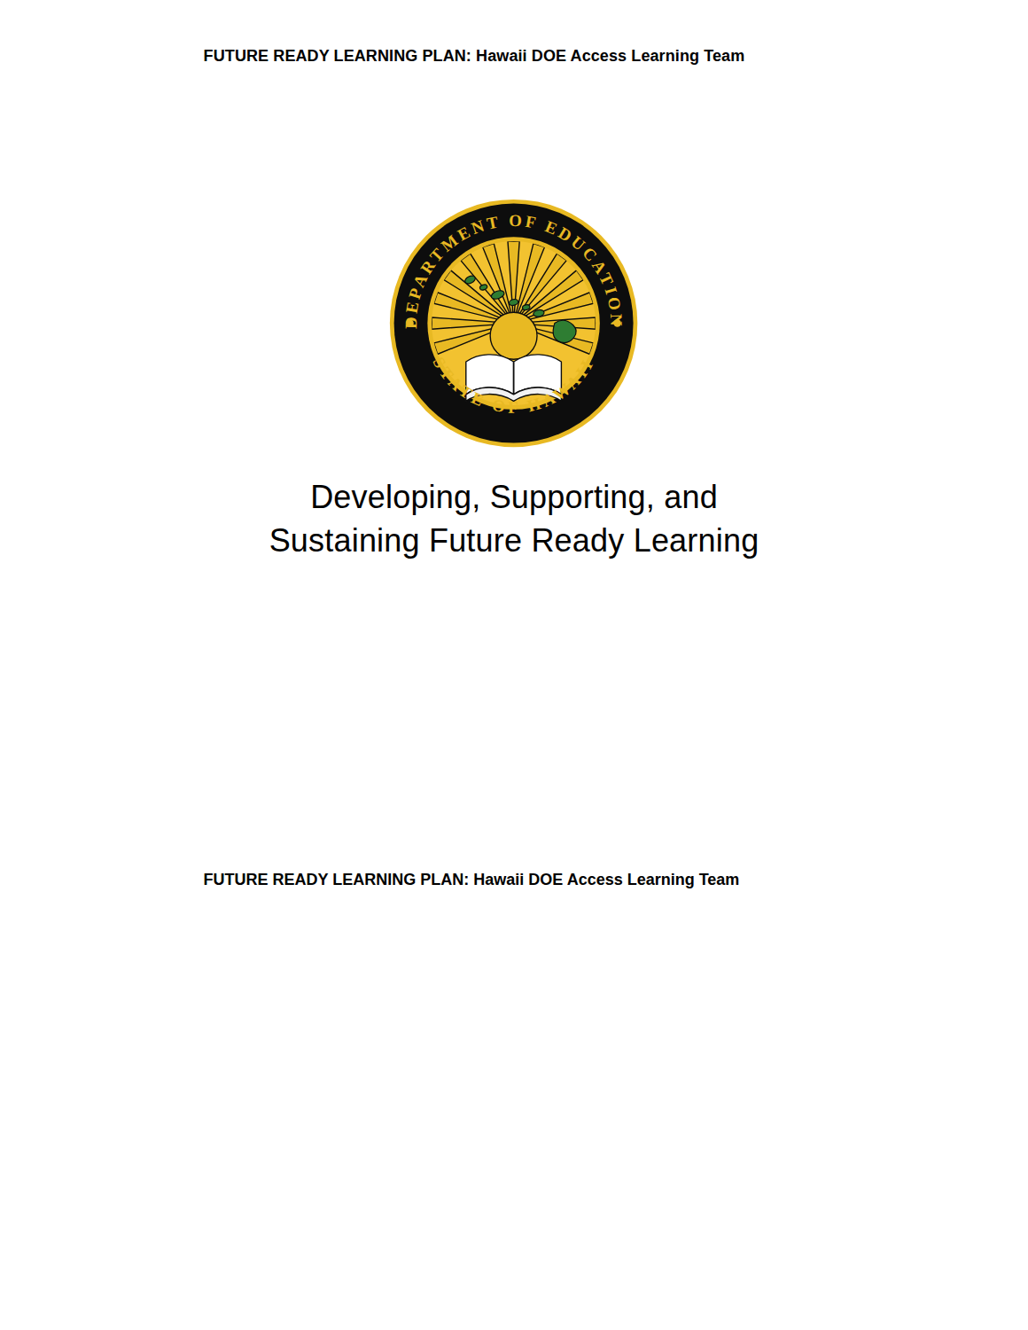FUTURE READY LEARNING PLAN: Hawaii DOE Access Learning Team
DEPARTMENT OF EDUCATION STATE OF HAWAII
Developing, Supporting, and
Sustaining Future Ready Learning
FUTURE READY LEARNING PLAN: Hawaii DOE Access Learning Team